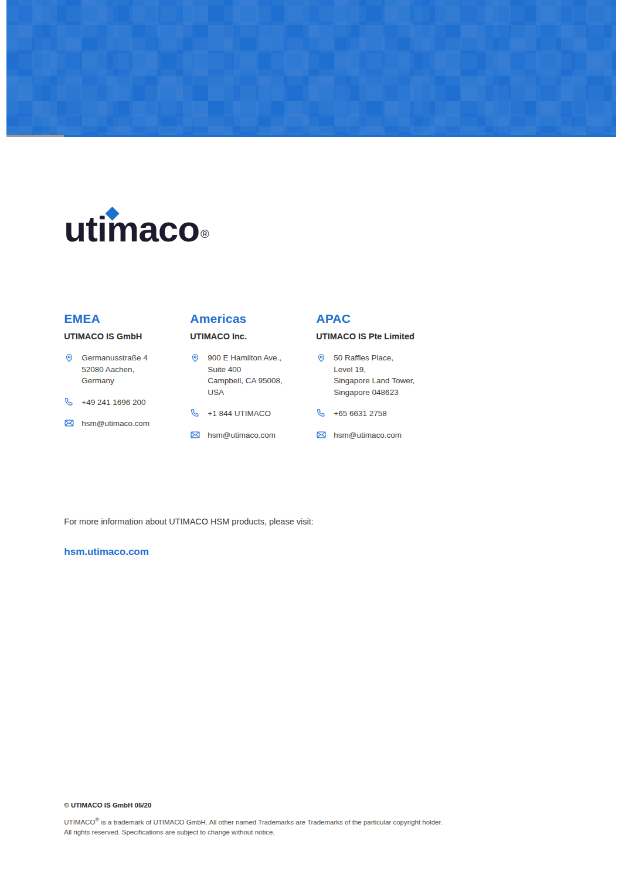utimaco®
EMEA
UTIMACO IS GmbH
Germanusstraße 4
52080 Aachen,
Germany
+49 241 1696 200
hsm@utimaco.com
Americas
UTIMACO Inc.
900 E Hamilton Ave.,
Suite 400
Campbell, CA 95008,
USA
+1 844 UTIMACO
hsm@utimaco.com
APAC
UTIMACO IS Pte Limited
50 Raffles Place,
Level 19,
Singapore Land Tower,
Singapore 048623
+65 6631 2758
hsm@utimaco.com
For more information about UTIMACO HSM products, please visit:
hsm.utimaco.com
© UTIMACO IS GmbH 05/20
UTIMACO® is a trademark of UTIMACO GmbH. All other named Trademarks are Trademarks of the particular copyright holder.
All rights reserved. Specifications are subject to change without notice.